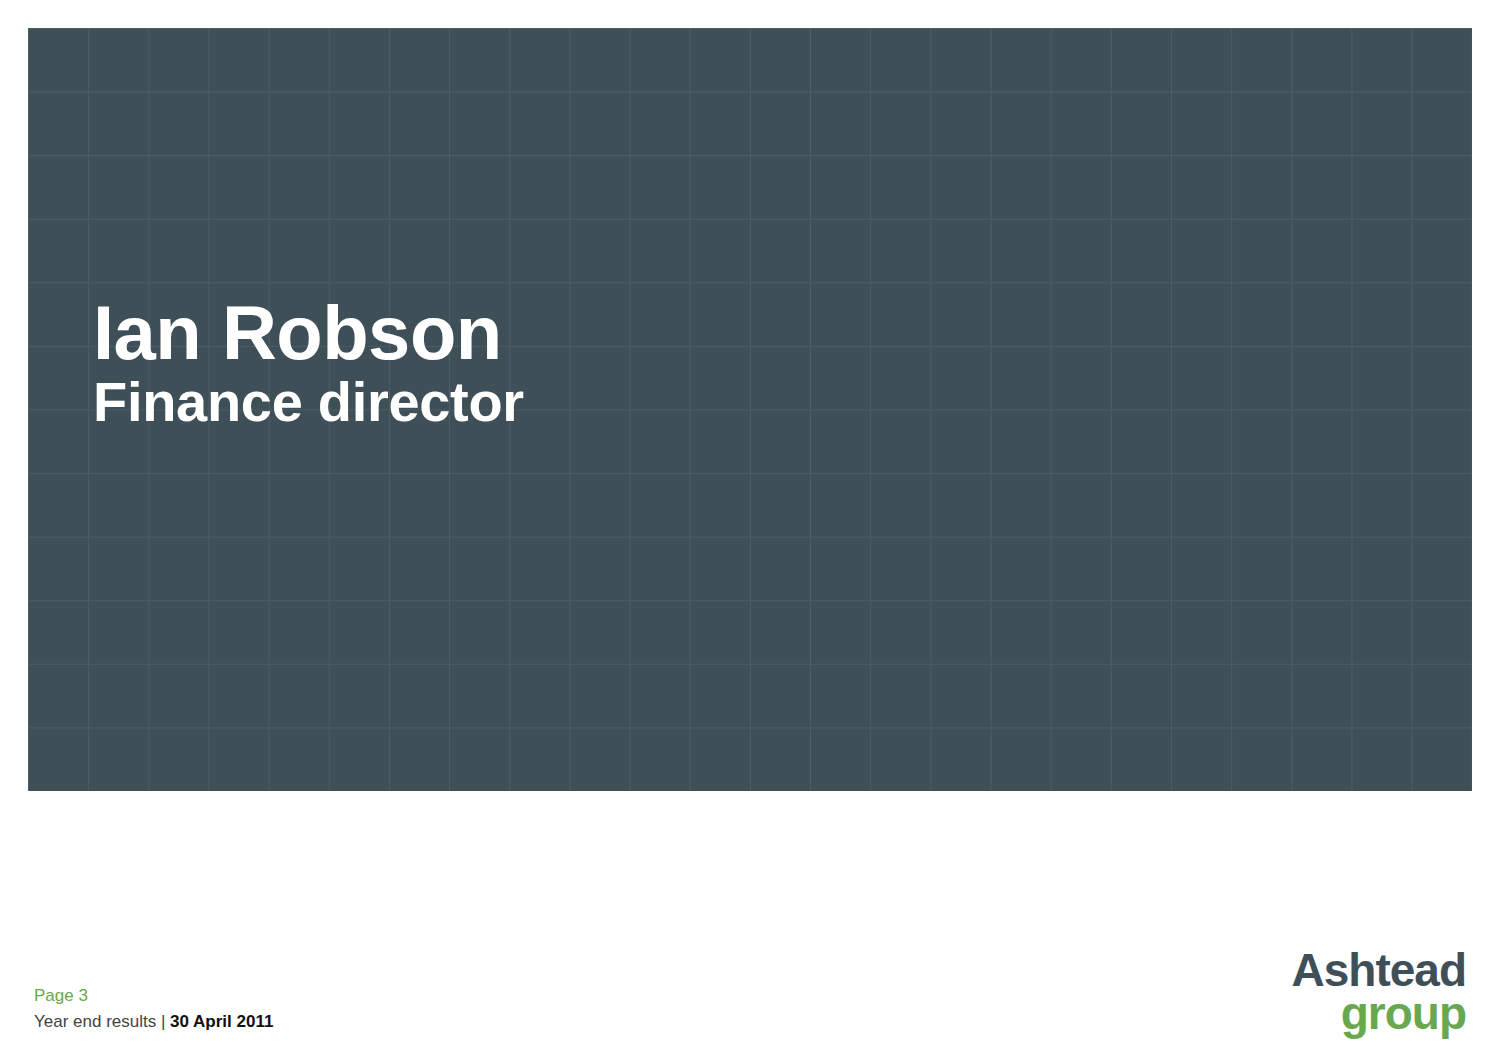Ian Robson
Finance director
Page 3
Year end results | 30 April 2011
Ashtead group